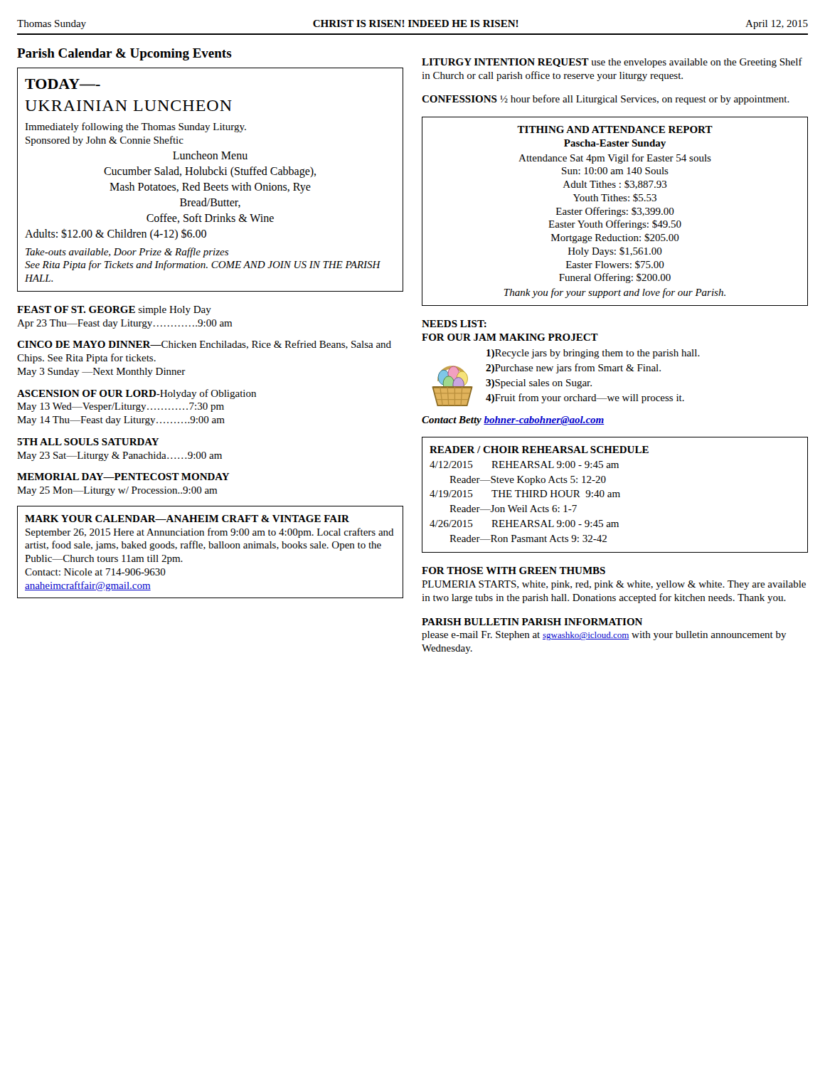Thomas Sunday
CHRIST IS RISEN! INDEED HE IS RISEN!
April 12, 2015
Parish Calendar & Upcoming Events
TODAY—-
UKRAINIAN LUNCHEON
Immediately following the Thomas Sunday Liturgy.
Sponsored by John & Connie Sheftic
Luncheon Menu
Cucumber Salad, Holubcki (Stuffed Cabbage),
Mash Potatoes, Red Beets with Onions, Rye
Bread/Butter,
Coffee, Soft Drinks & Wine
Adults: $12.00 & Children (4-12) $6.00
Take-outs available, Door Prize & Raffle prizes
See Rita Pipta for Tickets and Information. COME AND JOIN US IN THE PARISH HALL.
FEAST OF ST. GEORGE simple Holy Day
Apr 23 Thu—Feast day Liturgy………….9:00 am
CINCO DE MAYO DINNER—Chicken Enchiladas, Rice & Refried Beans, Salsa and Chips. See Rita Pipta for tickets.
May 3 Sunday —Next Monthly Dinner
ASCENSION OF OUR LORD-Holyday of Obligation
May 13 Wed—Vesper/Liturgy…………7:30 pm
May 14 Thu—Feast day Liturgy……….9:00 am
5TH ALL SOULS SATURDAY
May 23 Sat—Liturgy & Panachida……9:00 am
MEMORIAL DAY—PENTECOST MONDAY
May 25 Mon—Liturgy w/ Procession..9:00 am
MARK YOUR CALENDAR—ANAHEIM CRAFT & VINTAGE FAIR September 26, 2015 Here at Annunciation from 9:00 am to 4:00pm. Local crafters and artist, food sale, jams, baked goods, raffle, balloon animals, books sale. Open to the Public—Church tours 11am till 2pm.
Contact: Nicole at 714-906-9630
anaheimcraftfair@gmail.com
LITURGY INTENTION REQUEST use the envelopes available on the Greeting Shelf in Church or call parish office to reserve your liturgy request.
CONFESSIONS ½ hour before all Liturgical Services, on request or by appointment.
TITHING AND ATTENDANCE REPORT
Pascha-Easter Sunday
Attendance Sat 4pm Vigil for Easter 54 souls
Sun: 10:00 am 140 Souls
Adult Tithes : $3,887.93
Youth Tithes: $5.53
Easter Offerings: $3,399.00
Easter Youth Offerings: $49.50
Mortgage Reduction: $205.00
Holy Days: $1,561.00
Easter Flowers: $75.00
Funeral Offering: $200.00
Thank you for your support and love for our Parish.
NEEDS LIST:
FOR OUR JAM MAKING PROJECT
1) Recycle jars by bringing them to the parish hall.
2) Purchase new jars from Smart & Final.
3) Special sales on Sugar.
4) Fruit from your orchard—we will process it.
Contact Betty bohner-cabohner@aol.com
READER / CHOIR REHEARSAL SCHEDULE
4/12/2015 REHEARSAL 9:00 - 9:45 am
Reader—Steve Kopko Acts 5: 12-20
4/19/2015 THE THIRD HOUR 9:40 am
Reader—Jon Weil Acts 6: 1-7
4/26/2015 REHEARSAL 9:00 - 9:45 am
Reader—Ron Pasmant Acts 9: 32-42
FOR THOSE WITH GREEN THUMBS
PLUMERIA STARTS, white, pink, red, pink & white, yellow & white. They are available in two large tubs in the parish hall. Donations accepted for kitchen needs. Thank you.
PARISH BULLETIN PARISH INFORMATION
please e-mail Fr. Stephen at sgwashko@icloud.com with your bulletin announcement by Wednesday.